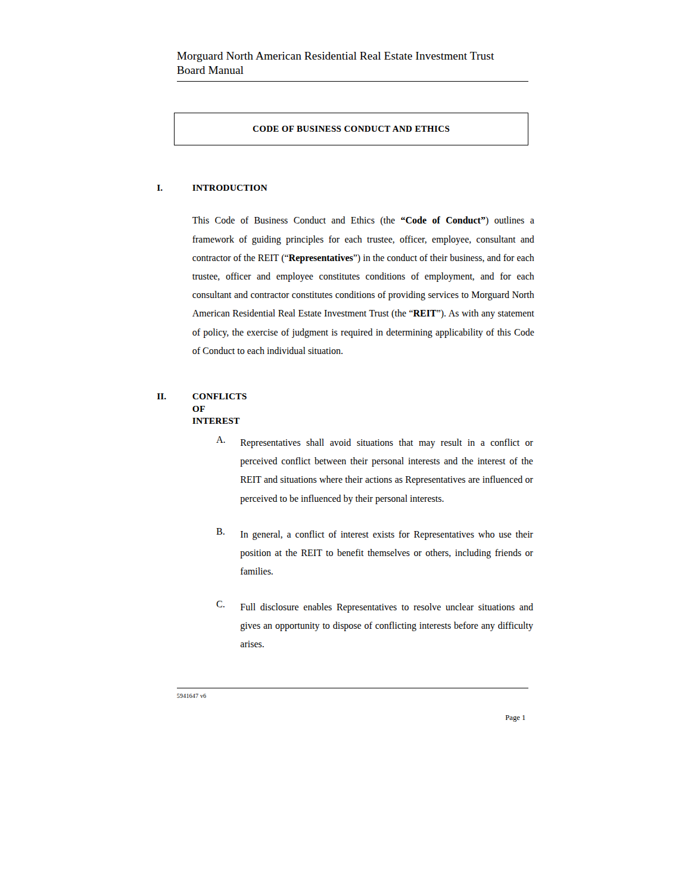Morguard North American Residential Real Estate Investment Trust
Board Manual
CODE OF BUSINESS CONDUCT AND ETHICS
I.
INTRODUCTION
This Code of Business Conduct and Ethics (the “Code of Conduct”) outlines a framework of guiding principles for each trustee, officer, employee, consultant and contractor of the REIT (“Representatives”) in the conduct of their business, and for each trustee, officer and employee constitutes conditions of employment, and for each consultant and contractor constitutes conditions of providing services to Morguard North American Residential Real Estate Investment Trust (the “REIT”). As with any statement of policy, the exercise of judgment is required in determining applicability of this Code of Conduct to each individual situation.
II.
CONFLICTS OF INTEREST
A. Representatives shall avoid situations that may result in a conflict or perceived conflict between their personal interests and the interest of the REIT and situations where their actions as Representatives are influenced or perceived to be influenced by their personal interests.
B. In general, a conflict of interest exists for Representatives who use their position at the REIT to benefit themselves or others, including friends or families.
C. Full disclosure enables Representatives to resolve unclear situations and gives an opportunity to dispose of conflicting interests before any difficulty arises.
5941647 v6
Page 1